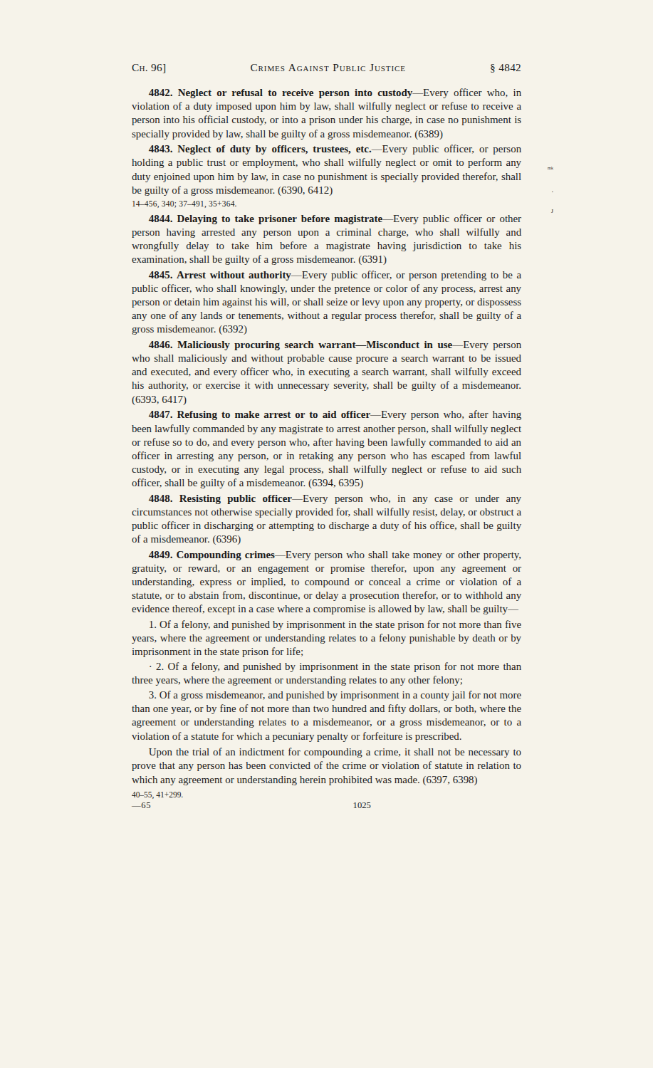Ch. 96] Crimes Against Public Justice § 4842
4842. Neglect or refusal to receive person into custody—Every officer who, in violation of a duty imposed upon him by law, shall wilfully neglect or refuse to receive a person into his official custody, or into a prison under his charge, in case no punishment is specially provided by law, shall be guilty of a gross misdemeanor. (6389)
4843. Neglect of duty by officers, trustees, etc.—Every public officer, or person holding a public trust or employment, who shall wilfully neglect or omit to perform any duty enjoined upon him by law, in case no punishment is specially provided therefor, shall be guilty of a gross misdemeanor. (6390, 6412)
14–456, 340; 37–491, 35+364.
4844. Delaying to take prisoner before magistrate—Every public officer or other person having arrested any person upon a criminal charge, who shall wilfully and wrongfully delay to take him before a magistrate having jurisdiction to take his examination, shall be guilty of a gross misdemeanor. (6391)
4845. Arrest without authority—Every public officer, or person pretending to be a public officer, who shall knowingly, under the pretence or color of any process, arrest any person or detain him against his will, or shall seize or levy upon any property, or dispossess any one of any lands or tenements, without a regular process therefor, shall be guilty of a gross misdemeanor. (6392)
4846. Maliciously procuring search warrant—Misconduct in use—Every person who shall maliciously and without probable cause procure a search warrant to be issued and executed, and every officer who, in executing a search warrant, shall wilfully exceed his authority, or exercise it with unnecessary severity, shall be guilty of a misdemeanor. (6393, 6417)
4847. Refusing to make arrest or to aid officer—Every person who, after having been lawfully commanded by any magistrate to arrest another person, shall wilfully neglect or refuse so to do, and every person who, after having been lawfully commanded to aid an officer in arresting any person, or in retaking any person who has escaped from lawful custody, or in executing any legal process, shall wilfully neglect or refuse to aid such officer, shall be guilty of a misdemeanor. (6394, 6395)
4848. Resisting public officer—Every person who, in any case or under any circumstances not otherwise specially provided for, shall wilfully resist, delay, or obstruct a public officer in discharging or attempting to discharge a duty of his office, shall be guilty of a misdemeanor. (6396)
4849. Compounding crimes—Every person who shall take money or other property, gratuity, or reward, or an engagement or promise therefor, upon any agreement or understanding, express or implied, to compound or conceal a crime or violation of a statute, or to abstain from, discontinue, or delay a prosecution therefor, or to withhold any evidence thereof, except in a case where a compromise is allowed by law, shall be guilty—
1. Of a felony, and punished by imprisonment in the state prison for not more than five years, where the agreement or understanding relates to a felony punishable by death or by imprisonment in the state prison for life;
2. Of a felony, and punished by imprisonment in the state prison for not more than three years, where the agreement or understanding relates to any other felony;
3. Of a gross misdemeanor, and punished by imprisonment in a county jail for not more than one year, or by fine of not more than two hundred and fifty dollars, or both, where the agreement or understanding relates to a misdemeanor, or a gross misdemeanor, or to a violation of a statute for which a pecuniary penalty or forfeiture is prescribed.
Upon the trial of an indictment for compounding a crime, it shall not be necessary to prove that any person has been convicted of the crime or violation of statute in relation to which any agreement or understanding herein prohibited was made. (6397, 6398)
40–55, 41+299.
—65 1025
ᵐᵏ . ᴊ